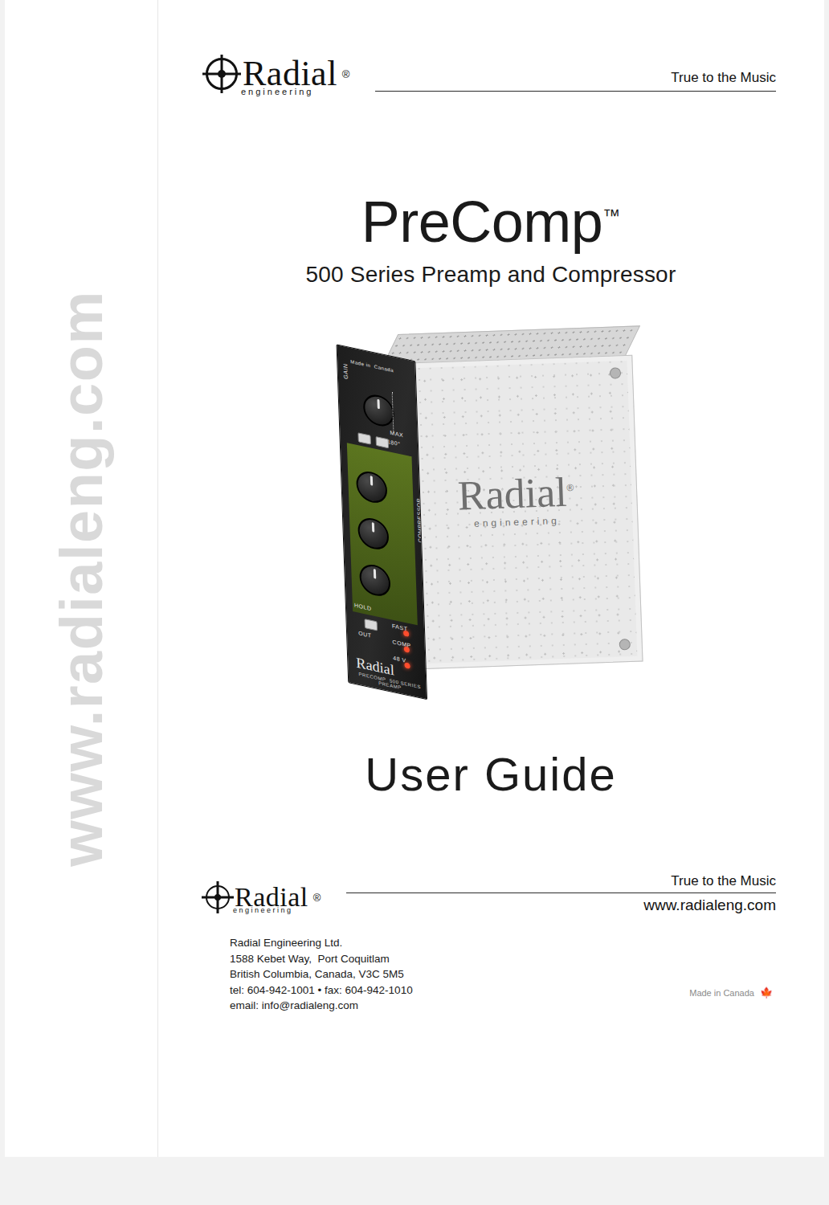www.radialeng.com
Radial®
engineering
True to the Music
PreComp™
500 Series Preamp and Compressor
Radial®
engineering
Made in Canada GAIN
MAX 180° COMPRESSOR
HOLD OUT FAST COMP 48 V
Radial
PRECOMP 500 SERIES PREAMP
User Guide
Radial®
engineering
True to the Music
www.radialeng.com
Radial Engineering Ltd.
1588 Kebet Way, Port Coquitlam
British Columbia, Canada, V3C 5M5
tel: 604-942-1001 • fax: 604-942-1010
email: info@radialeng.com
Made in Canada 🍁